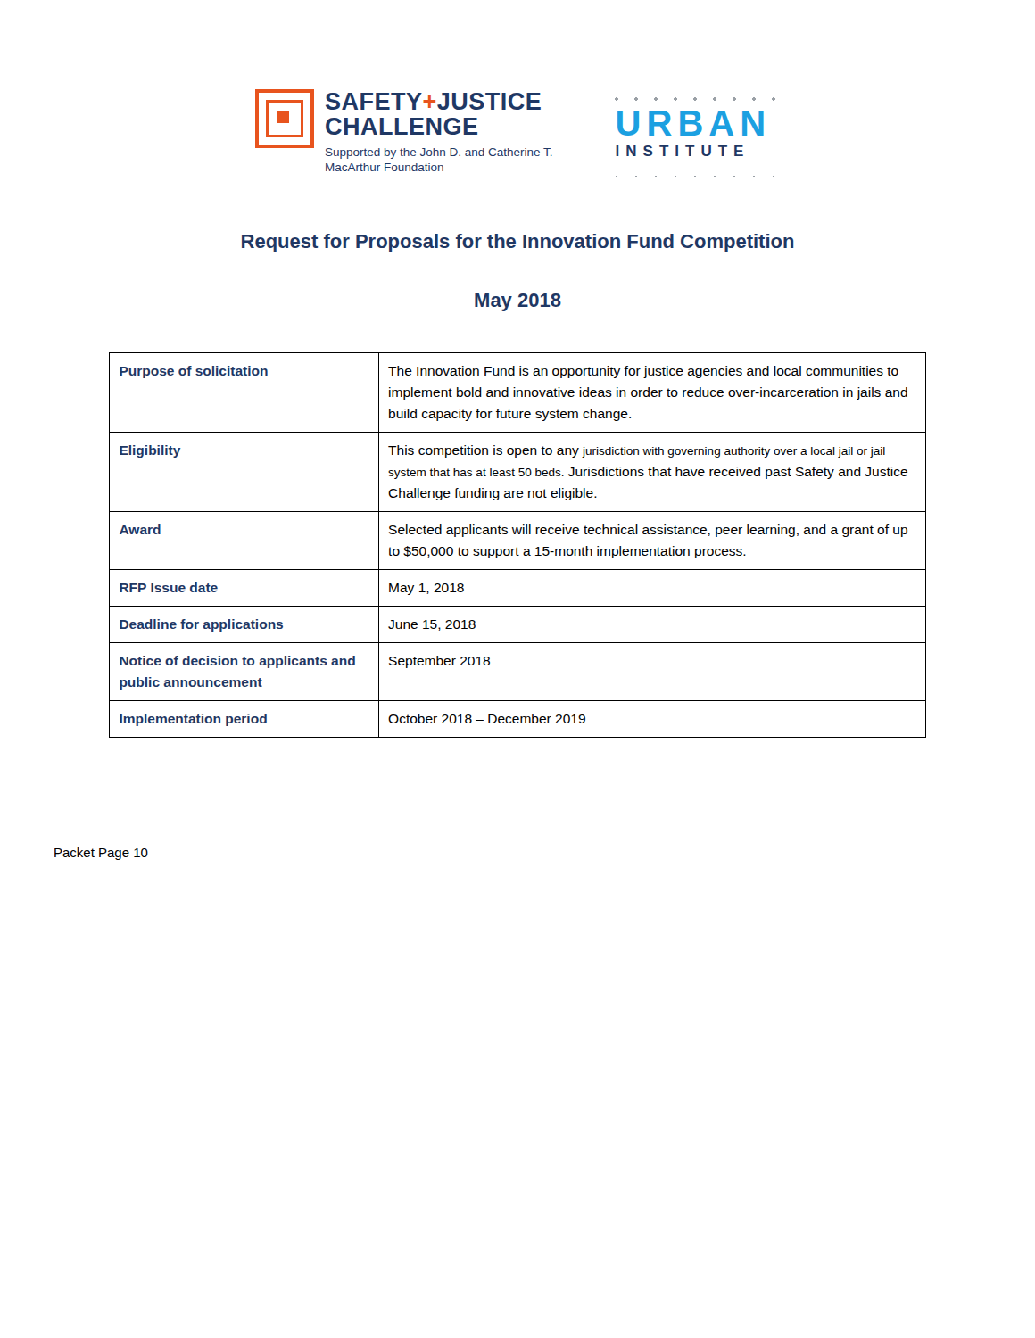SAFETY+JUSTICE
CHALLENGE
Supported by the John D. and Catherine T.
MacArthur Foundation
URBAN
INSTITUTE
Request for Proposals for the Innovation Fund Competition
May 2018
| Purpose of solicitation | The Innovation Fund is an opportunity for justice agencies and local communities to implement bold and innovative ideas in order to reduce over-incarceration in jails and build capacity for future system change. |
| Eligibility | This competition is open to any jurisdiction with governing authority over a local jail or jail system that has at least 50 beds. Jurisdictions that have received past Safety and Justice Challenge funding are not eligible. |
| Award | Selected applicants will receive technical assistance, peer learning, and a grant of up to $50,000 to support a 15-month implementation process. |
| RFP Issue date | May 1, 2018 |
| Deadline for applications | June 15, 2018 |
| Notice of decision to applicants and public announcement | September 2018 |
| Implementation period | October 2018 – December 2019 |
Packet Page 10